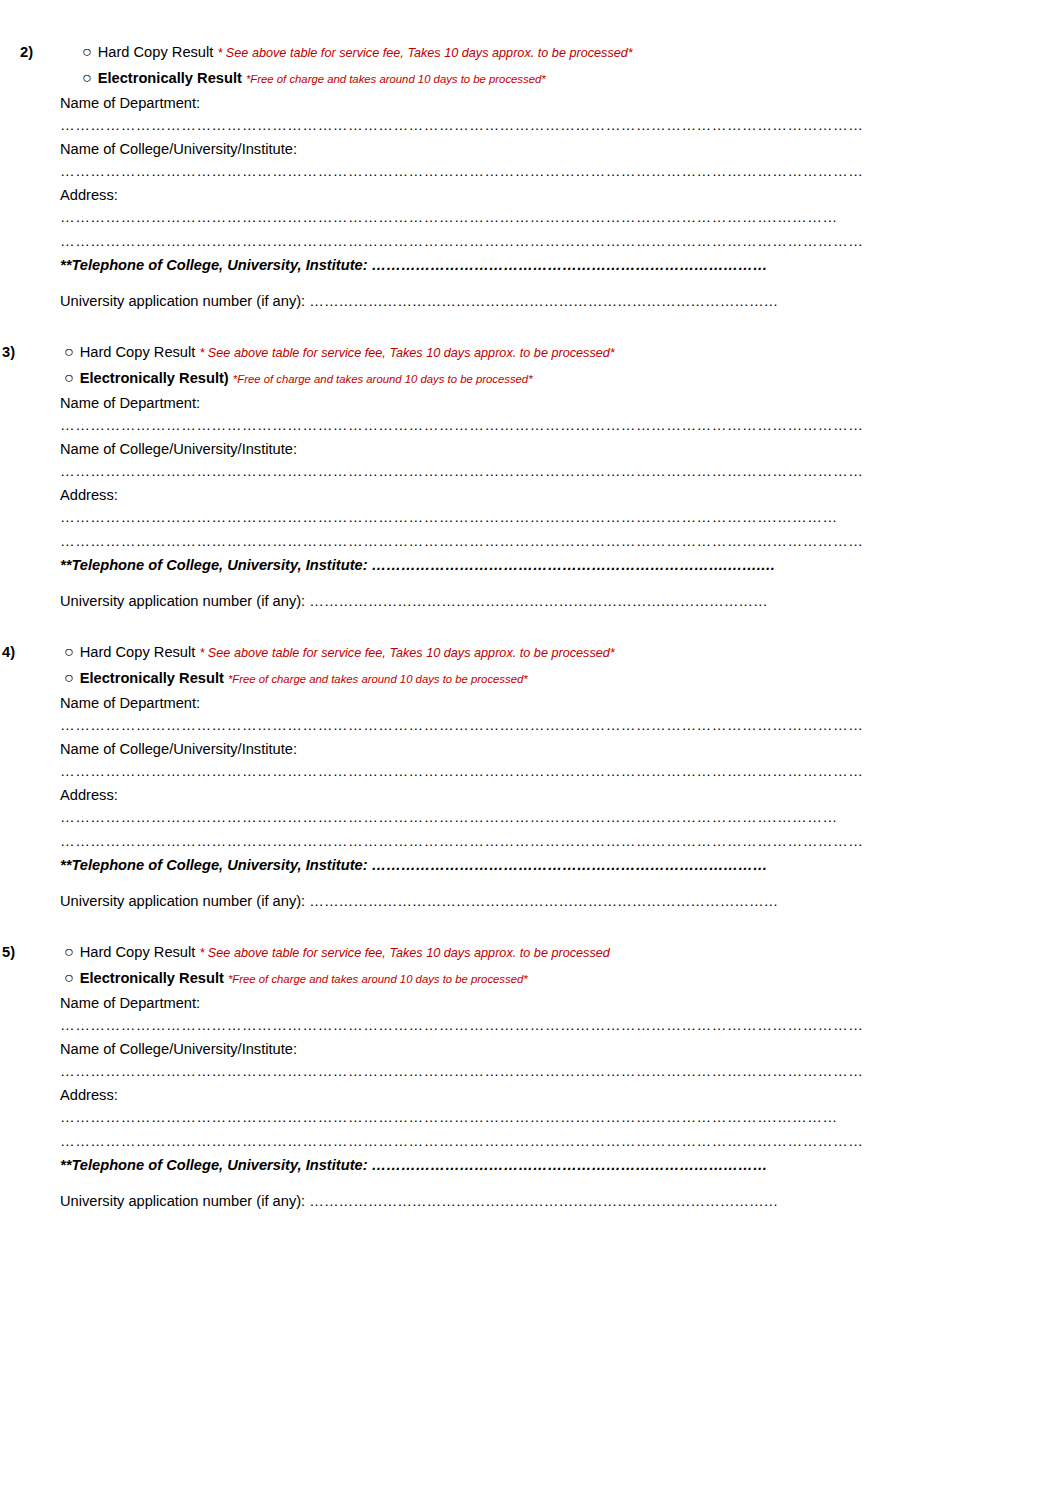2)○Hard Copy Result * See above table for service fee, Takes 10 days approx. to be processed*
○Electronically Result *Free of charge and takes around 10 days to be processed*
Name of Department:
……………………………………………………………………………………………………………………………………………
Name of College/University/Institute:
……………………………………………………………………………………………………………………………………………
Address:
…………………………………………………………………………………………………………………………….…………
……………………………………………………………………………………………………………………………………………
**Telephone of College, University, Institute: ………………………………………………………………………
University application number (if any): ……………………………………………………………………………………
3)○Hard Copy Result * See above table for service fee, Takes 10 days approx. to be processed*
○Electronically Result) *Free of charge and takes around 10 days to be processed*
Name of Department:
……………………………………………………………………………………………………………………………………………
Name of College/University/Institute:
……………………………………………………………………………………………………………………………………………
Address:
…………………………………………………………………………………………………………………………….…………
……………………………………………………………………………………………………………………………………………
**Telephone of College, University, Institute: ……………………………………………………………….…….…
University application number (if any): ……………………………………………………………….…………………
4)○Hard Copy Result * See above table for service fee, Takes 10 days approx. to be processed*
○Electronically Result *Free of charge and takes around 10 days to be processed*
Name of Department:
……………………………………………………………………………………………………………………………………………
Name of College/University/Institute:
……………………………………………………………………………………………………………………………………………
Address:
…………………………………………………………………………………………………………………………….…………
……………………………………………………………………………………………………………………………………………
**Telephone of College, University, Institute: ………………………………………………………………………
University application number (if any): ……………………………………………………………………………………
5)○Hard Copy Result * See above table for service fee, Takes 10 days approx. to be processed
○Electronically Result *Free of charge and takes around 10 days to be processed*
Name of Department:
……………………………………………………………………………………………………………………………………………
Name of College/University/Institute:
……………………………………………………………………………………………………………………………………………
Address:
…………………………………………………………………………………………………………………………….…………
……………………………………………………………………………………………………………………………………………
**Telephone of College, University, Institute: ………………………………………………………………………
University application number (if any): ……………………………………………………………………………………